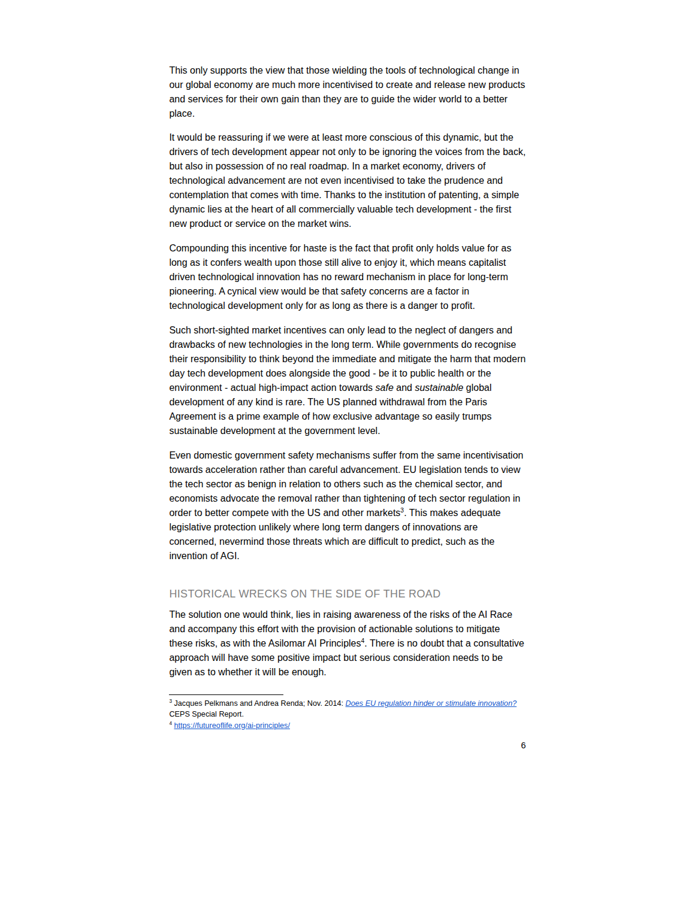This only supports the view that those wielding the tools of technological change in our global economy are much more incentivised to create and release new products and services for their own gain than they are to guide the wider world to a better place.
It would be reassuring if we were at least more conscious of this dynamic, but the drivers of tech development appear not only to be ignoring the voices from the back, but also in possession of no real roadmap. In a market economy, drivers of technological advancement are not even incentivised to take the prudence and contemplation that comes with time. Thanks to the institution of patenting, a simple dynamic lies at the heart of all commercially valuable tech development - the first new product or service on the market wins.
Compounding this incentive for haste is the fact that profit only holds value for as long as it confers wealth upon those still alive to enjoy it, which means capitalist driven technological innovation has no reward mechanism in place for long-term pioneering. A cynical view would be that safety concerns are a factor in technological development only for as long as there is a danger to profit.
Such short-sighted market incentives can only lead to the neglect of dangers and drawbacks of new technologies in the long term. While governments do recognise their responsibility to think beyond the immediate and mitigate the harm that modern day tech development does alongside the good - be it to public health or the environment - actual high-impact action towards safe and sustainable global development of any kind is rare. The US planned withdrawal from the Paris Agreement is a prime example of how exclusive advantage so easily trumps sustainable development at the government level.
Even domestic government safety mechanisms suffer from the same incentivisation towards acceleration rather than careful advancement. EU legislation tends to view the tech sector as benign in relation to others such as the chemical sector, and economists advocate the removal rather than tightening of tech sector regulation in order to better compete with the US and other markets3. This makes adequate legislative protection unlikely where long term dangers of innovations are concerned, nevermind those threats which are difficult to predict, such as the invention of AGI.
HISTORICAL WRECKS ON THE SIDE OF THE ROAD
The solution one would think, lies in raising awareness of the risks of the AI Race and accompany this effort with the provision of actionable solutions to mitigate these risks, as with the Asilomar AI Principles4. There is no doubt that a consultative approach will have some positive impact but serious consideration needs to be given as to whether it will be enough.
3 Jacques Pelkmans and Andrea Renda; Nov. 2014: Does EU regulation hinder or stimulate innovation? CEPS Special Report.
4 https://futureoflife.org/ai-principles/
6